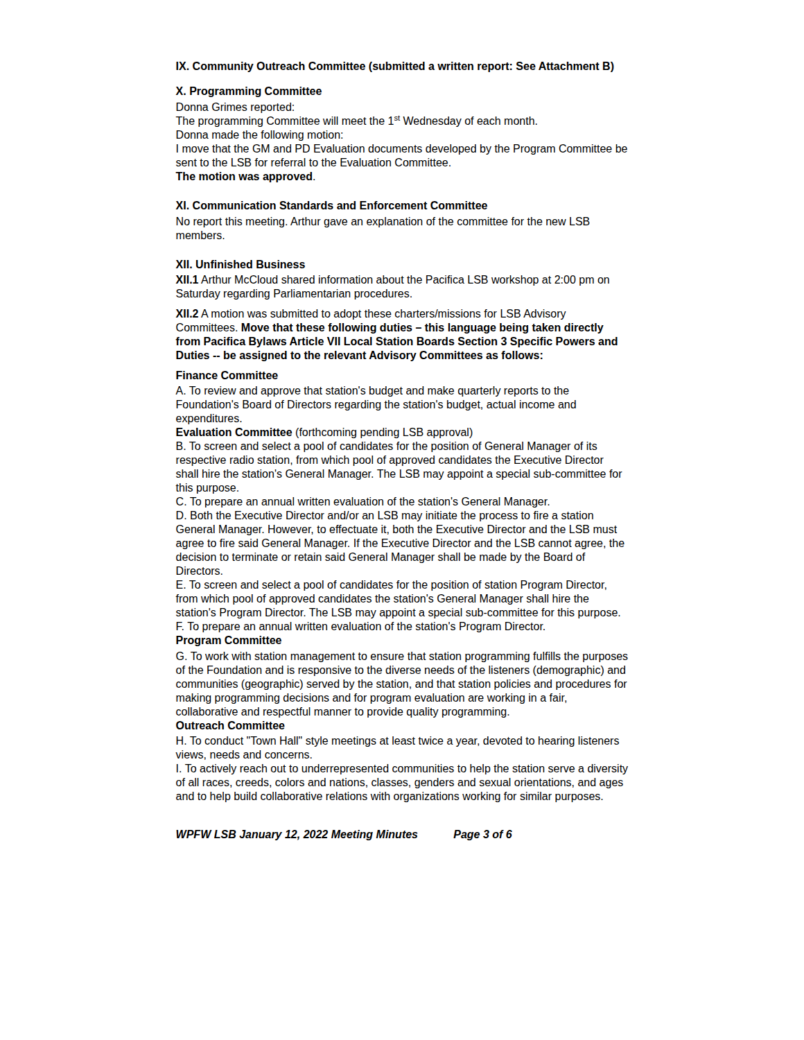IX. Community Outreach Committee (submitted a written report: See Attachment B)
X. Programming Committee
Donna Grimes reported:
The programming Committee will meet the 1st Wednesday of each month.
Donna made the following motion:
I move that the GM and PD Evaluation documents developed by the Program Committee be sent to the LSB for referral to the Evaluation Committee.
The motion was approved.
XI. Communication Standards and Enforcement Committee
No report this meeting. Arthur gave an explanation of the committee for the new LSB members.
XII. Unfinished Business
XII.1 Arthur McCloud shared information about the Pacifica LSB workshop at 2:00 pm on Saturday regarding Parliamentarian procedures.
XII.2 A motion was submitted to adopt these charters/missions for LSB Advisory Committees. Move that these following duties – this language being taken directly from Pacifica Bylaws Article VII Local Station Boards Section 3 Specific Powers and Duties -- be assigned to the relevant Advisory Committees as follows:
Finance Committee
A. To review and approve that station's budget and make quarterly reports to the Foundation's Board of Directors regarding the station's budget, actual income and expenditures.
Evaluation Committee (forthcoming pending LSB approval)
B. To screen and select a pool of candidates for the position of General Manager of its respective radio station, from which pool of approved candidates the Executive Director shall hire the station's General Manager. The LSB may appoint a special sub-committee for this purpose.
C. To prepare an annual written evaluation of the station's General Manager.
D. Both the Executive Director and/or an LSB may initiate the process to fire a station General Manager. However, to effectuate it, both the Executive Director and the LSB must agree to fire said General Manager. If the Executive Director and the LSB cannot agree, the decision to terminate or retain said General Manager shall be made by the Board of Directors.
E. To screen and select a pool of candidates for the position of station Program Director, from which pool of approved candidates the station's General Manager shall hire the station's Program Director. The LSB may appoint a special sub-committee for this purpose.
F. To prepare an annual written evaluation of the station's Program Director.
Program Committee
G. To work with station management to ensure that station programming fulfills the purposes of the Foundation and is responsive to the diverse needs of the listeners (demographic) and communities (geographic) served by the station, and that station policies and procedures for making programming decisions and for program evaluation are working in a fair, collaborative and respectful manner to provide quality programming.
Outreach Committee
H. To conduct "Town Hall" style meetings at least twice a year, devoted to hearing listeners views, needs and concerns.
I. To actively reach out to underrepresented communities to help the station serve a diversity of all races, creeds, colors and nations, classes, genders and sexual orientations, and ages and to help build collaborative relations with organizations working for similar purposes.
WPFW LSB January 12, 2022 Meeting Minutes Page 3 of 6